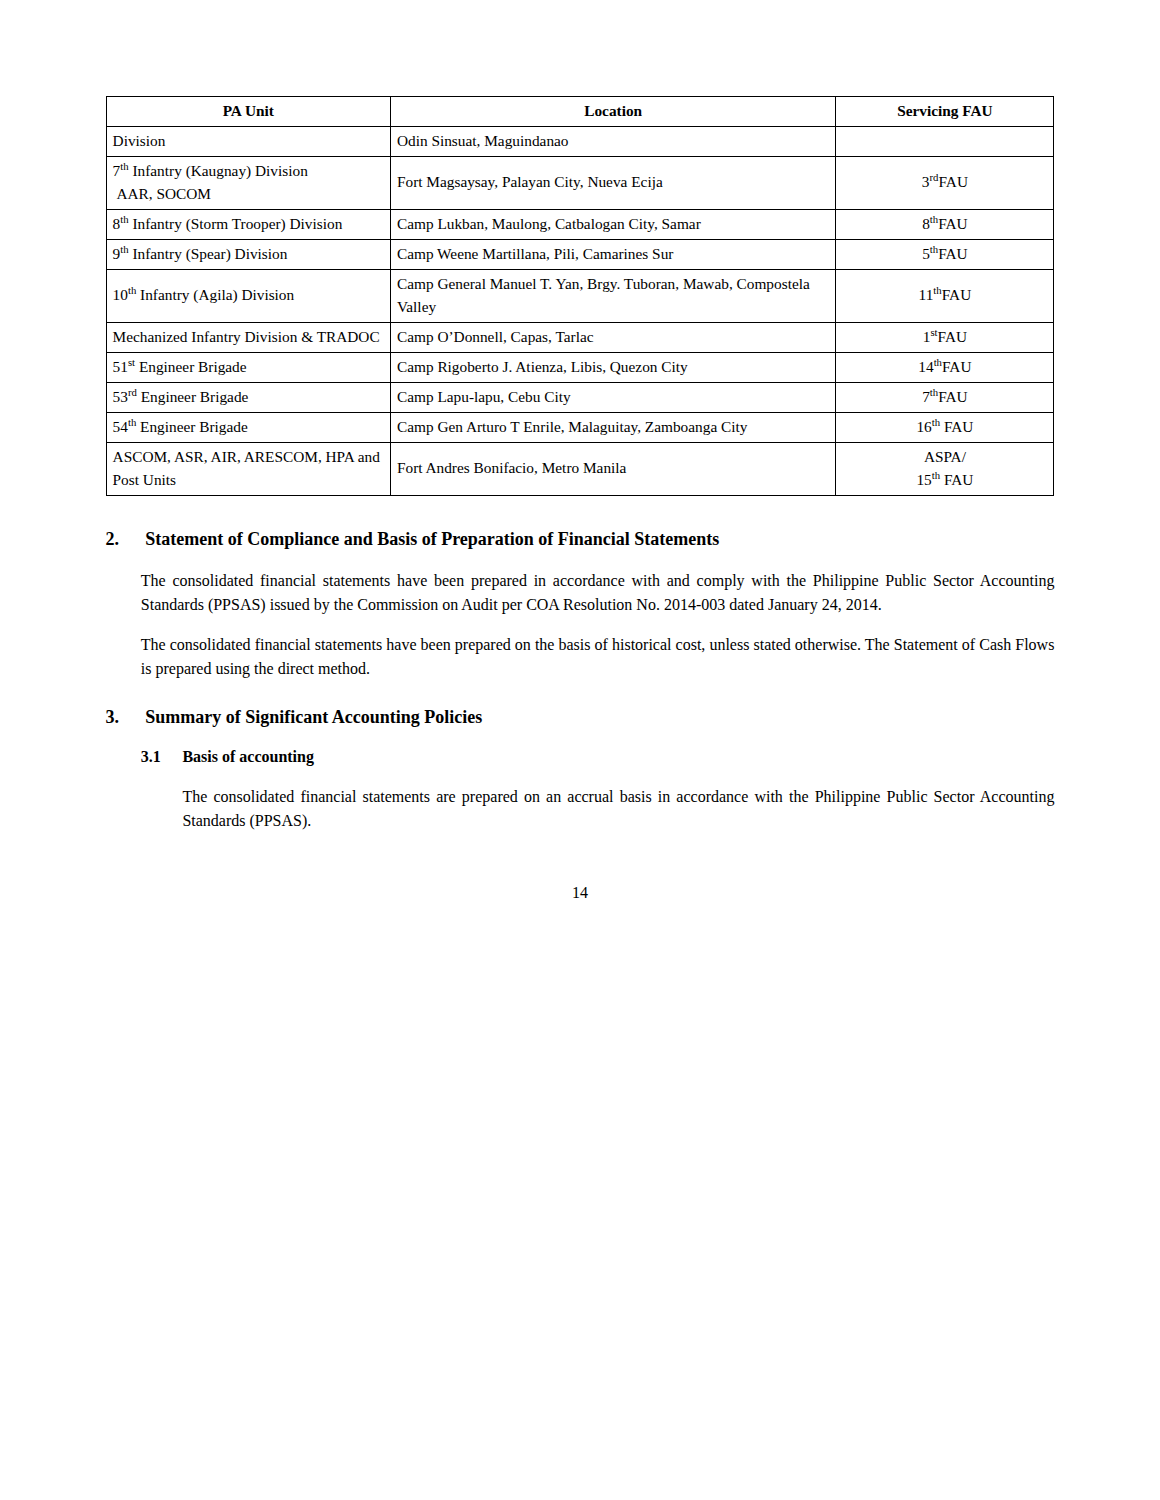| PA Unit | Location | Servicing FAU |
| --- | --- | --- |
| Division | Odin Sinsuat, Maguindanao | |
| 7 th Infantry (Kaugnay) Division AAR, SOCOM | Fort Magsaysay, Palayan City, Nueva Ecija | 3 rd FAU |
| 8 th Infantry (Storm Trooper) Division | Camp Lukban, Maulong, Catbalogan City, Samar | 8 th FAU |
| 9 th Infantry (Spear) Division | Camp Weene Martillana, Pili, Camarines Sur | 5 th FAU |
| 10 th Infantry (Agila) Division | Camp General Manuel T. Yan, Brgy. Tuboran, Mawab, Compostela Valley | 11 th FAU |
| Mechanized Infantry Division & TRADOC | Camp O’Donnell, Capas, Tarlac | 1 st FAU |
| 51 st Engineer Brigade | Camp Rigoberto J. Atienza, Libis, Quezon City | 14 th FAU |
| 53 rd Engineer Brigade | Camp Lapu-lapu, Cebu City | 7 th FAU |
| 54 th Engineer Brigade | Camp Gen Arturo T Enrile, Malaguitay, Zamboanga City | 16 th FAU |
| ASCOM, ASR, AIR, ARESCOM, HPA and Post Units | Fort Andres Bonifacio, Metro Manila | ASPA/ 15 th FAU |
2. Statement of Compliance and Basis of Preparation of Financial Statements
The consolidated financial statements have been prepared in accordance with and comply with the Philippine Public Sector Accounting Standards (PPSAS) issued by the Commission on Audit per COA Resolution No. 2014-003 dated January 24, 2014.
The consolidated financial statements have been prepared on the basis of historical cost, unless stated otherwise. The Statement of Cash Flows is prepared using the direct method.
3. Summary of Significant Accounting Policies
3.1 Basis of accounting
The consolidated financial statements are prepared on an accrual basis in accordance with the Philippine Public Sector Accounting Standards (PPSAS).
14